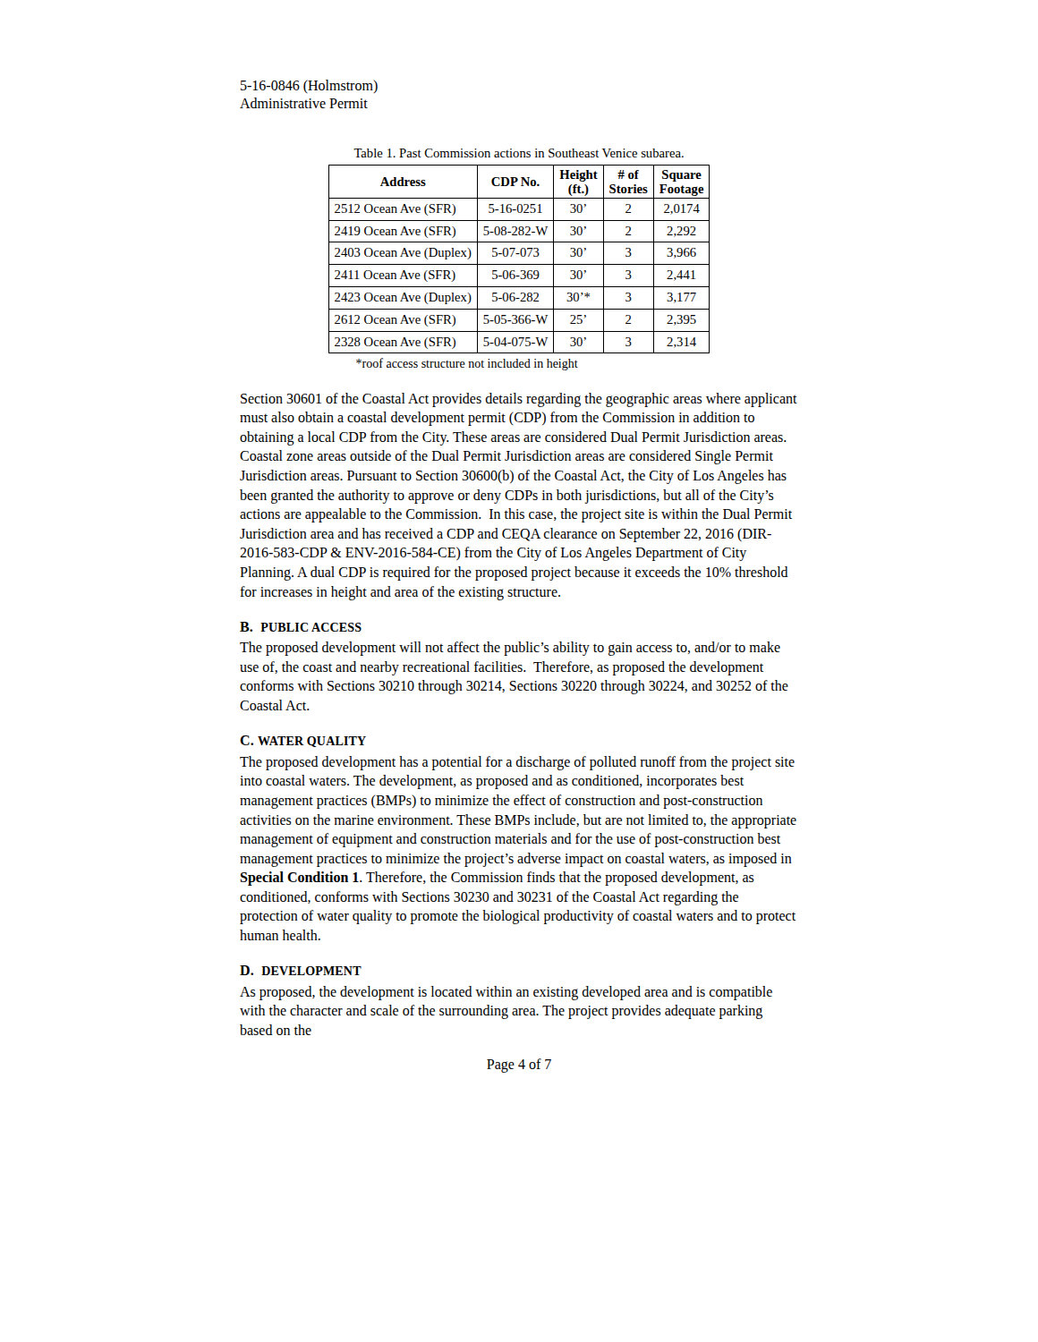5-16-0846 (Holmstrom)
Administrative Permit
Table 1. Past Commission actions in Southeast Venice subarea.
| Address | CDP No. | Height (ft.) | # of Stories | Square Footage |
| --- | --- | --- | --- | --- |
| 2512 Ocean Ave (SFR) | 5-16-0251 | 30’ | 2 | 2,0174 |
| 2419 Ocean Ave (SFR) | 5-08-282-W | 30’ | 2 | 2,292 |
| 2403 Ocean Ave (Duplex) | 5-07-073 | 30’ | 3 | 3,966 |
| 2411 Ocean Ave (SFR) | 5-06-369 | 30’ | 3 | 2,441 |
| 2423 Ocean Ave (Duplex) | 5-06-282 | 30’* | 3 | 3,177 |
| 2612 Ocean Ave (SFR) | 5-05-366-W | 25’ | 2 | 2,395 |
| 2328 Ocean Ave (SFR) | 5-04-075-W | 30’ | 3 | 2,314 |
*roof access structure not included in height
Section 30601 of the Coastal Act provides details regarding the geographic areas where applicant must also obtain a coastal development permit (CDP) from the Commission in addition to obtaining a local CDP from the City. These areas are considered Dual Permit Jurisdiction areas. Coastal zone areas outside of the Dual Permit Jurisdiction areas are considered Single Permit Jurisdiction areas. Pursuant to Section 30600(b) of the Coastal Act, the City of Los Angeles has been granted the authority to approve or deny CDPs in both jurisdictions, but all of the City’s actions are appealable to the Commission. In this case, the project site is within the Dual Permit Jurisdiction area and has received a CDP and CEQA clearance on September 22, 2016 (DIR-2016-583-CDP & ENV-2016-584-CE) from the City of Los Angeles Department of City Planning. A dual CDP is required for the proposed project because it exceeds the 10% threshold for increases in height and area of the existing structure.
B. Public access
The proposed development will not affect the public’s ability to gain access to, and/or to make use of, the coast and nearby recreational facilities. Therefore, as proposed the development conforms with Sections 30210 through 30214, Sections 30220 through 30224, and 30252 of the Coastal Act.
C. Water quality
The proposed development has a potential for a discharge of polluted runoff from the project site into coastal waters. The development, as proposed and as conditioned, incorporates best management practices (BMPs) to minimize the effect of construction and post-construction activities on the marine environment. These BMPs include, but are not limited to, the appropriate management of equipment and construction materials and for the use of post-construction best management practices to minimize the project’s adverse impact on coastal waters, as imposed in Special Condition 1. Therefore, the Commission finds that the proposed development, as conditioned, conforms with Sections 30230 and 30231 of the Coastal Act regarding the protection of water quality to promote the biological productivity of coastal waters and to protect human health.
D. Development
As proposed, the development is located within an existing developed area and is compatible with the character and scale of the surrounding area. The project provides adequate parking based on the
Page 4 of 7